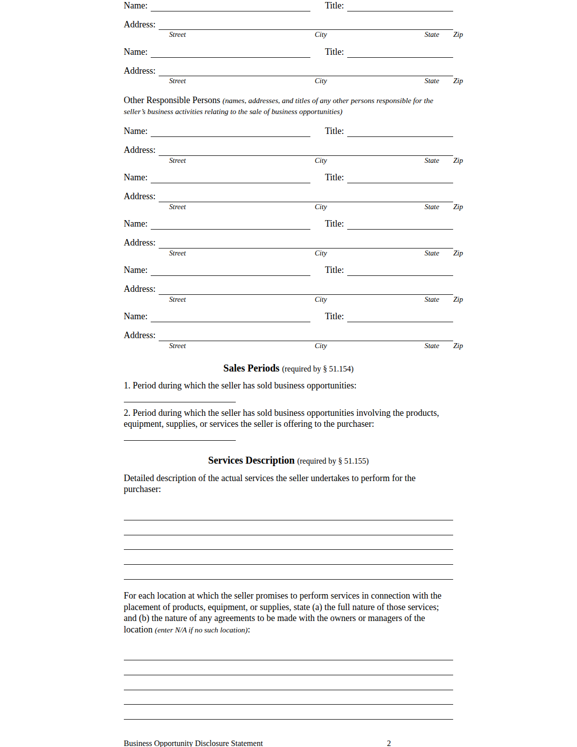Name: Title:
Address:
Street City State Zip
Name: Title:
Address:
Street City State Zip
Other Responsible Persons (names, addresses, and titles of any other persons responsible for the seller’s business activities relating to the sale of business opportunities)
Name: Title:
Address:
Street City State Zip
Name: Title:
Address:
Street City State Zip
Name: Title:
Address:
Street City State Zip
Name: Title:
Address:
Street City State Zip
Name: Title:
Address:
Street City State Zip
Sales Periods (required by § 51.154)
1. Period during which the seller has sold business opportunities:
2. Period during which the seller has sold business opportunities involving the products, equipment, supplies, or services the seller is offering to the purchaser:
Services Description (required by § 51.155)
Detailed description of the actual services the seller undertakes to perform for the purchaser:
For each location at which the seller promises to perform services in connection with the placement of products, equipment, or supplies, state (a) the full nature of those services; and (b) the nature of any agreements to be made with the owners or managers of the location (enter N/A if no such location):
Business Opportunity Disclosure Statement 2